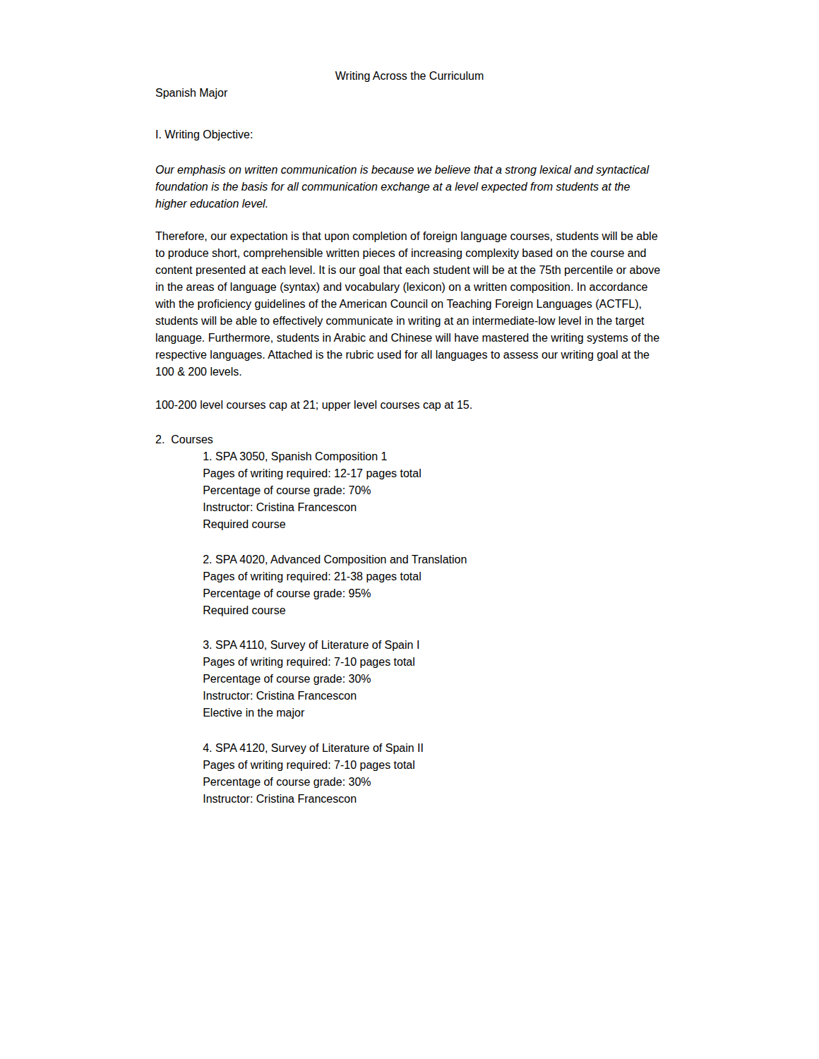Writing Across the Curriculum
Spanish Major
I. Writing Objective:
Our emphasis on written communication is because we believe that a strong lexical and syntactical foundation is the basis for all communication exchange at a level expected from students at the higher education level.
Therefore, our expectation is that upon completion of foreign language courses, students will be able to produce short, comprehensible written pieces of increasing complexity based on the course and content presented at each level. It is our goal that each student will be at the 75th percentile or above in the areas of language (syntax) and vocabulary (lexicon) on a written composition. In accordance with the proficiency guidelines of the American Council on Teaching Foreign Languages (ACTFL), students will be able to effectively communicate in writing at an intermediate-low level in the target language. Furthermore, students in Arabic and Chinese will have mastered the writing systems of the respective languages. Attached is the rubric used for all languages to assess our writing goal at the 100 & 200 levels.
100-200 level courses cap at 21; upper level courses cap at 15.
2. Courses
1. SPA 3050, Spanish Composition 1
Pages of writing required: 12-17 pages total
Percentage of course grade: 70%
Instructor: Cristina Francescon
Required course
2. SPA 4020, Advanced Composition and Translation
Pages of writing required: 21-38 pages total
Percentage of course grade: 95%
Required course
3. SPA 4110, Survey of Literature of Spain I
Pages of writing required: 7-10 pages total
Percentage of course grade: 30%
Instructor: Cristina Francescon
Elective in the major
4. SPA 4120, Survey of Literature of Spain II
Pages of writing required: 7-10 pages total
Percentage of course grade: 30%
Instructor: Cristina Francescon